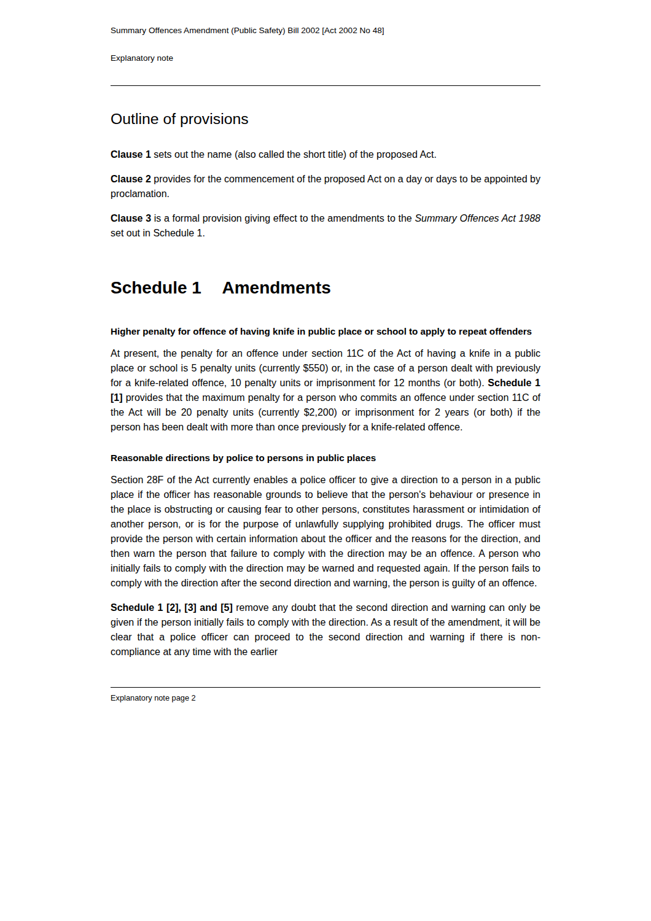Summary Offences Amendment (Public Safety) Bill 2002 [Act 2002 No 48]
Explanatory note
Outline of provisions
Clause 1 sets out the name (also called the short title) of the proposed Act.
Clause 2 provides for the commencement of the proposed Act on a day or days to be appointed by proclamation.
Clause 3 is a formal provision giving effect to the amendments to the Summary Offences Act 1988 set out in Schedule 1.
Schedule 1 Amendments
Higher penalty for offence of having knife in public place or school to apply to repeat offenders
At present, the penalty for an offence under section 11C of the Act of having a knife in a public place or school is 5 penalty units (currently $550) or, in the case of a person dealt with previously for a knife-related offence, 10 penalty units or imprisonment for 12 months (or both). Schedule 1 [1] provides that the maximum penalty for a person who commits an offence under section 11C of the Act will be 20 penalty units (currently $2,200) or imprisonment for 2 years (or both) if the person has been dealt with more than once previously for a knife-related offence.
Reasonable directions by police to persons in public places
Section 28F of the Act currently enables a police officer to give a direction to a person in a public place if the officer has reasonable grounds to believe that the person's behaviour or presence in the place is obstructing or causing fear to other persons, constitutes harassment or intimidation of another person, or is for the purpose of unlawfully supplying prohibited drugs. The officer must provide the person with certain information about the officer and the reasons for the direction, and then warn the person that failure to comply with the direction may be an offence. A person who initially fails to comply with the direction may be warned and requested again. If the person fails to comply with the direction after the second direction and warning, the person is guilty of an offence.
Schedule 1 [2], [3] and [5] remove any doubt that the second direction and warning can only be given if the person initially fails to comply with the direction. As a result of the amendment, it will be clear that a police officer can proceed to the second direction and warning if there is non-compliance at any time with the earlier
Explanatory note page 2